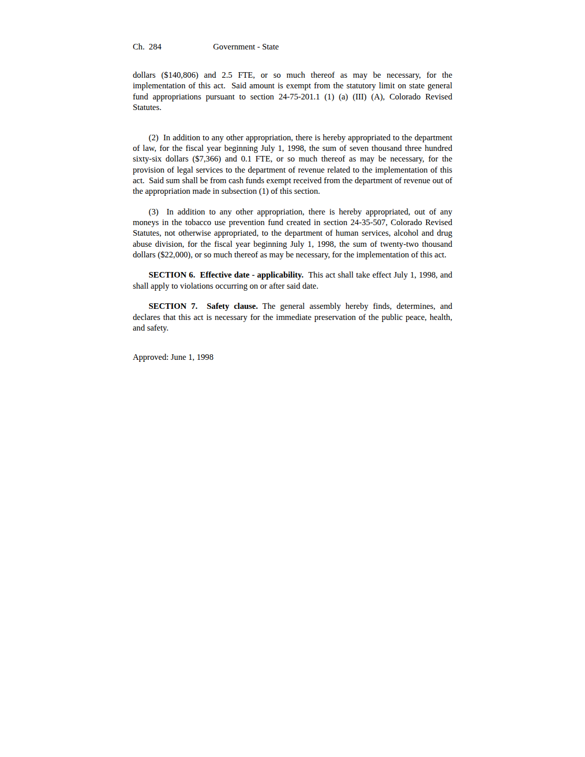Ch. 284
Government - State
dollars ($140,806) and 2.5 FTE, or so much thereof as may be necessary, for the implementation of this act. Said amount is exempt from the statutory limit on state general fund appropriations pursuant to section 24-75-201.1 (1) (a) (III) (A), Colorado Revised Statutes.
(2) In addition to any other appropriation, there is hereby appropriated to the department of law, for the fiscal year beginning July 1, 1998, the sum of seven thousand three hundred sixty-six dollars ($7,366) and 0.1 FTE, or so much thereof as may be necessary, for the provision of legal services to the department of revenue related to the implementation of this act. Said sum shall be from cash funds exempt received from the department of revenue out of the appropriation made in subsection (1) of this section.
(3) In addition to any other appropriation, there is hereby appropriated, out of any moneys in the tobacco use prevention fund created in section 24-35-507, Colorado Revised Statutes, not otherwise appropriated, to the department of human services, alcohol and drug abuse division, for the fiscal year beginning July 1, 1998, the sum of twenty-two thousand dollars ($22,000), or so much thereof as may be necessary, for the implementation of this act.
SECTION 6. Effective date - applicability. This act shall take effect July 1, 1998, and shall apply to violations occurring on or after said date.
SECTION 7. Safety clause. The general assembly hereby finds, determines, and declares that this act is necessary for the immediate preservation of the public peace, health, and safety.
Approved: June 1, 1998